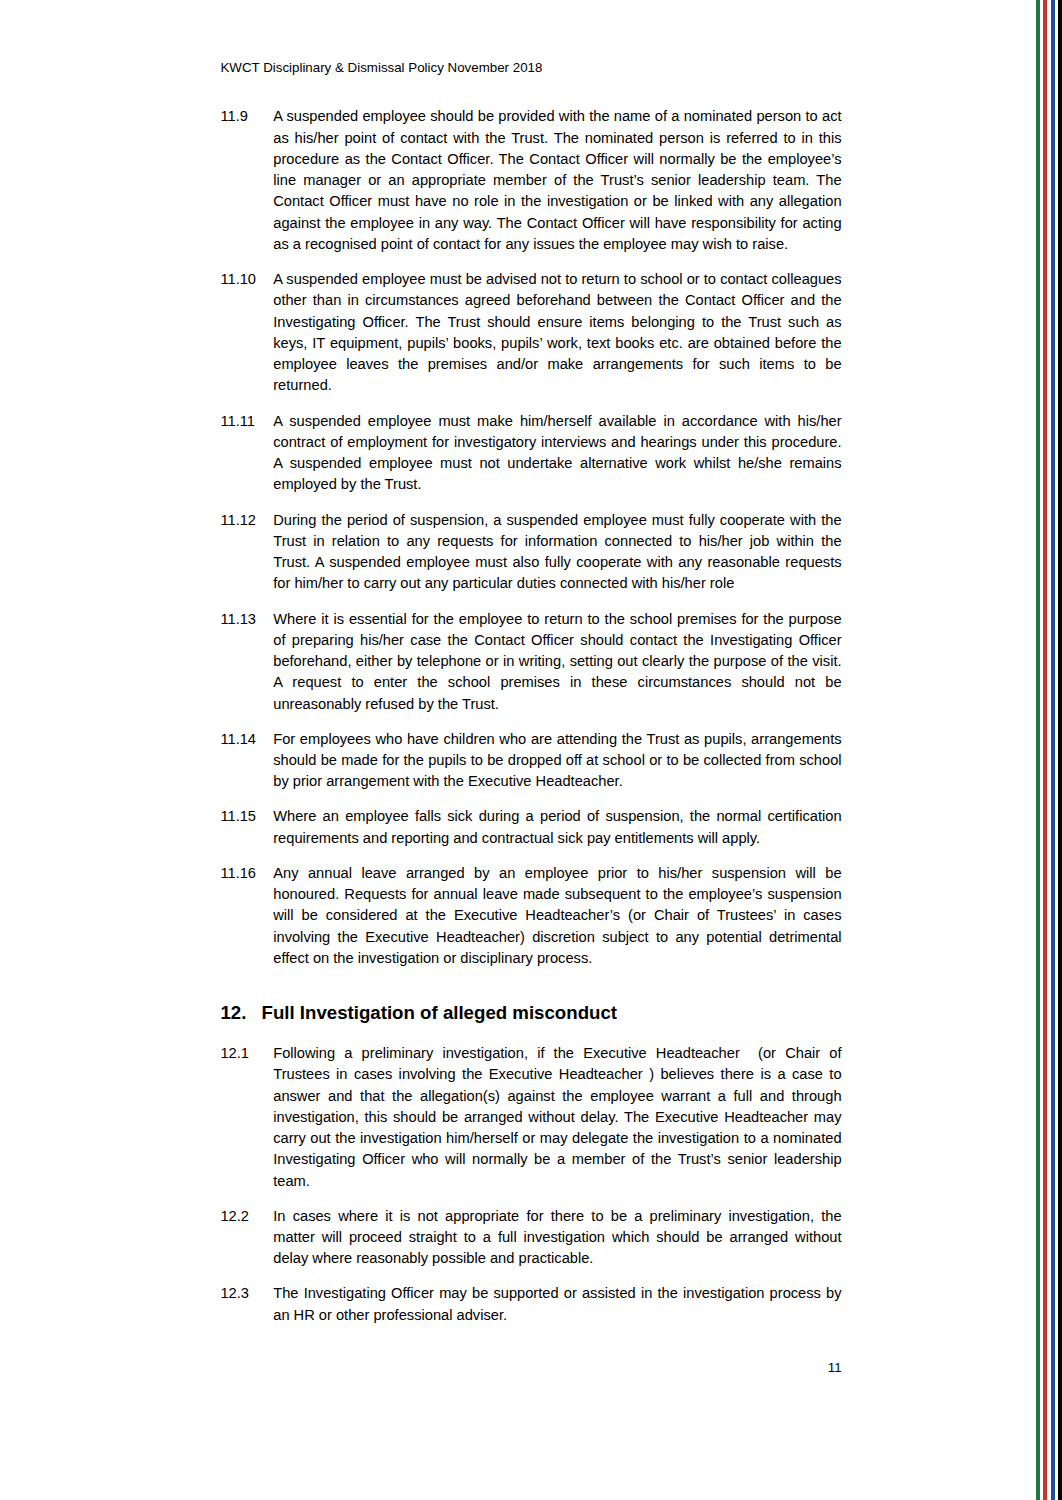KWCT Disciplinary & Dismissal Policy November 2018
11.9
A suspended employee should be provided with the name of a nominated person to act as his/her point of contact with the Trust. The nominated person is referred to in this procedure as the Contact Officer. The Contact Officer will normally be the employee’s line manager or an appropriate member of the Trust’s senior leadership team. The Contact Officer must have no role in the investigation or be linked with any allegation against the employee in any way. The Contact Officer will have responsibility for acting as a recognised point of contact for any issues the employee may wish to raise.
11.10
A suspended employee must be advised not to return to school or to contact colleagues other than in circumstances agreed beforehand between the Contact Officer and the Investigating Officer. The Trust should ensure items belonging to the Trust such as keys, IT equipment, pupils’ books, pupils’ work, text books etc. are obtained before the employee leaves the premises and/or make arrangements for such items to be returned.
11.11
A suspended employee must make him/herself available in accordance with his/her contract of employment for investigatory interviews and hearings under this procedure. A suspended employee must not undertake alternative work whilst he/she remains employed by the Trust.
11.12
During the period of suspension, a suspended employee must fully cooperate with the Trust in relation to any requests for information connected to his/her job within the Trust. A suspended employee must also fully cooperate with any reasonable requests for him/her to carry out any particular duties connected with his/her role
11.13
Where it is essential for the employee to return to the school premises for the purpose of preparing his/her case the Contact Officer should contact the Investigating Officer beforehand, either by telephone or in writing, setting out clearly the purpose of the visit. A request to enter the school premises in these circumstances should not be unreasonably refused by the Trust.
11.14
For employees who have children who are attending the Trust as pupils, arrangements should be made for the pupils to be dropped off at school or to be collected from school by prior arrangement with the Executive Headteacher.
11.15
Where an employee falls sick during a period of suspension, the normal certification requirements and reporting and contractual sick pay entitlements will apply.
11.16
Any annual leave arranged by an employee prior to his/her suspension will be honoured. Requests for annual leave made subsequent to the employee’s suspension will be considered at the Executive Headteacher’s (or Chair of Trustees’ in cases involving the Executive Headteacher) discretion subject to any potential detrimental effect on the investigation or disciplinary process.
12. Full Investigation of alleged misconduct
12.1
Following a preliminary investigation, if the Executive Headteacher (or Chair of Trustees in cases involving the Executive Headteacher ) believes there is a case to answer and that the allegation(s) against the employee warrant a full and through investigation, this should be arranged without delay. The Executive Headteacher may carry out the investigation him/herself or may delegate the investigation to a nominated Investigating Officer who will normally be a member of the Trust’s senior leadership team.
12.2
In cases where it is not appropriate for there to be a preliminary investigation, the matter will proceed straight to a full investigation which should be arranged without delay where reasonably possible and practicable.
12.3
The Investigating Officer may be supported or assisted in the investigation process by an HR or other professional adviser.
11